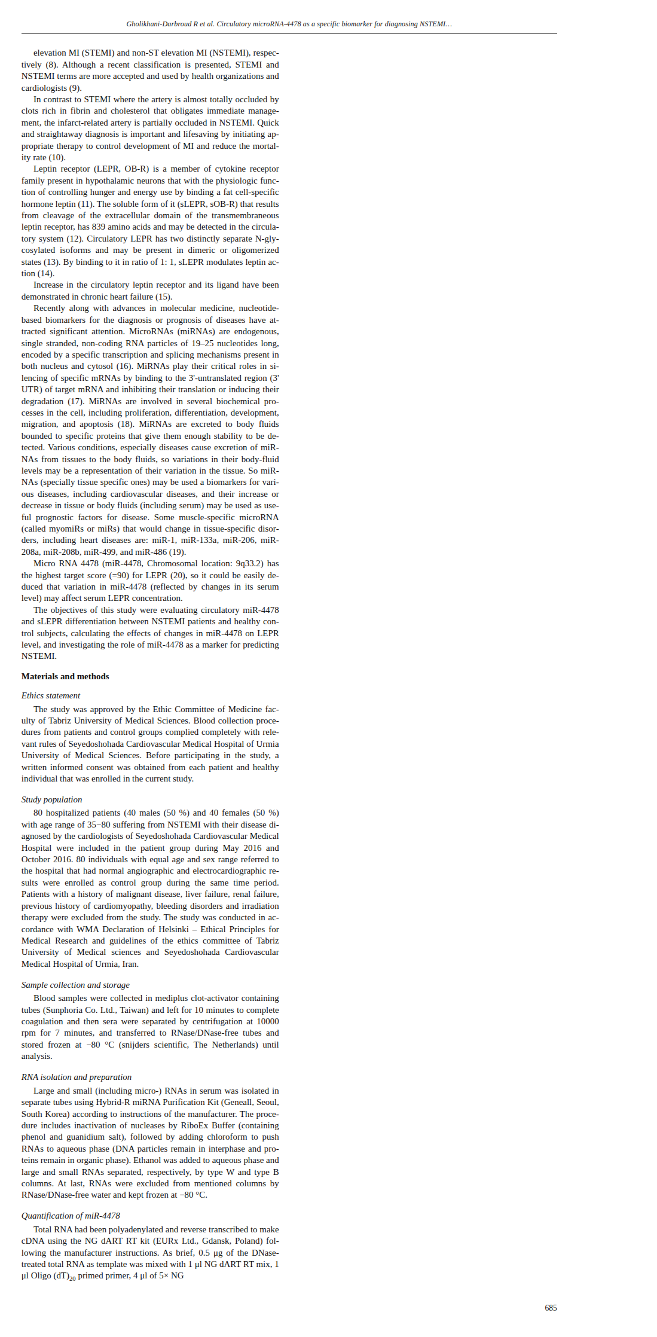Gholikhani-Darbroud R et al. Circulatory microRNA-4478 as a specific biomarker for diagnosing NSTEMI…
elevation MI (STEMI) and non-ST elevation MI (NSTEMI), respectively (8). Although a recent classification is presented, STEMI and NSTEMI terms are more accepted and used by health organizations and cardiologists (9).
In contrast to STEMI where the artery is almost totally occluded by clots rich in fibrin and cholesterol that obligates immediate management, the infarct-related artery is partially occluded in NSTEMI. Quick and straightaway diagnosis is important and lifesaving by initiating appropriate therapy to control development of MI and reduce the mortality rate (10).
Leptin receptor (LEPR, OB-R) is a member of cytokine receptor family present in hypothalamic neurons that with the physiologic function of controlling hunger and energy use by binding a fat cell-specific hormone leptin (11). The soluble form of it (sLEPR, sOB-R) that results from cleavage of the extracellular domain of the transmembraneous leptin receptor, has 839 amino acids and may be detected in the circulatory system (12). Circulatory LEPR has two distinctly separate N-glycosylated isoforms and may be present in dimeric or oligomerized states (13). By binding to it in ratio of 1: 1, sLEPR modulates leptin action (14).
Increase in the circulatory leptin receptor and its ligand have been demonstrated in chronic heart failure (15).
Recently along with advances in molecular medicine, nucleotide-based biomarkers for the diagnosis or prognosis of diseases have attracted significant attention. MicroRNAs (miRNAs) are endogenous, single stranded, non-coding RNA particles of 19–25 nucleotides long, encoded by a specific transcription and splicing mechanisms present in both nucleus and cytosol (16). MiRNAs play their critical roles in silencing of specific mRNAs by binding to the 3'-untranslated region (3' UTR) of target mRNA and inhibiting their translation or inducing their degradation (17). MiRNAs are involved in several biochemical processes in the cell, including proliferation, differentiation, development, migration, and apoptosis (18). MiRNAs are excreted to body fluids bounded to specific proteins that give them enough stability to be detected. Various conditions, especially diseases cause excretion of miRNAs from tissues to the body fluids, so variations in their body-fluid levels may be a representation of their variation in the tissue. So miRNAs (specially tissue specific ones) may be used a biomarkers for various diseases, including cardiovascular diseases, and their increase or decrease in tissue or body fluids (including serum) may be used as useful prognostic factors for disease. Some muscle-specific microRNA (called myomiRs or miRs) that would change in tissue-specific disorders, including heart diseases are: miR-1, miR-133a, miR-206, miR-208a, miR-208b, miR-499, and miR-486 (19).
Micro RNA 4478 (miR-4478, Chromosomal location: 9q33.2) has the highest target score (=90) for LEPR (20), so it could be easily deduced that variation in miR-4478 (reflected by changes in its serum level) may affect serum LEPR concentration.
The objectives of this study were evaluating circulatory miR-4478 and sLEPR differentiation between NSTEMI patients and healthy control subjects, calculating the effects of changes in miR-4478 on LEPR level, and investigating the role of miR-4478 as a marker for predicting NSTEMI.
Materials and methods
Ethics statement
The study was approved by the Ethic Committee of Medicine faculty of Tabriz University of Medical Sciences. Blood collection procedures from patients and control groups complied completely with relevant rules of Seyedoshohada Cardiovascular Medical Hospital of Urmia University of Medical Sciences. Before participating in the study, a written informed consent was obtained from each patient and healthy individual that was enrolled in the current study.
Study population
80 hospitalized patients (40 males (50 %) and 40 females (50 %) with age range of 35−80 suffering from NSTEMI with their disease diagnosed by the cardiologists of Seyedoshohada Cardiovascular Medical Hospital were included in the patient group during May 2016 and October 2016. 80 individuals with equal age and sex range referred to the hospital that had normal angiographic and electrocardiographic results were enrolled as control group during the same time period. Patients with a history of malignant disease, liver failure, renal failure, previous history of cardiomyopathy, bleeding disorders and irradiation therapy were excluded from the study. The study was conducted in accordance with WMA Declaration of Helsinki – Ethical Principles for Medical Research and guidelines of the ethics committee of Tabriz University of Medical sciences and Seyedoshohada Cardiovascular Medical Hospital of Urmia, Iran.
Sample collection and storage
Blood samples were collected in mediplus clot-activator containing tubes (Sunphoria Co. Ltd., Taiwan) and left for 10 minutes to complete coagulation and then sera were separated by centrifugation at 10000 rpm for 7 minutes, and transferred to RNase/DNase-free tubes and stored frozen at −80 °C (snijders scientific, The Netherlands) until analysis.
RNA isolation and preparation
Large and small (including micro-) RNAs in serum was isolated in separate tubes using Hybrid-R miRNA Purification Kit (Geneall, Seoul, South Korea) according to instructions of the manufacturer. The procedure includes inactivation of nucleases by RiboEx Buffer (containing phenol and guanidium salt), followed by adding chloroform to push RNAs to aqueous phase (DNA particles remain in interphase and proteins remain in organic phase). Ethanol was added to aqueous phase and large and small RNAs separated, respectively, by type W and type B columns. At last, RNAs were excluded from mentioned columns by RNase/DNase-free water and kept frozen at −80 °C.
Quantification of miR-4478
Total RNA had been polyadenylated and reverse transcribed to make cDNA using the NG dART RT kit (EURx Ltd., Gdansk, Poland) following the manufacturer instructions. As brief, 0.5 μg of the DNase-treated total RNA as template was mixed with 1 μl NG dART RT mix, 1 μl Oligo (dT)20 primed primer, 4 μl of 5× NG
685